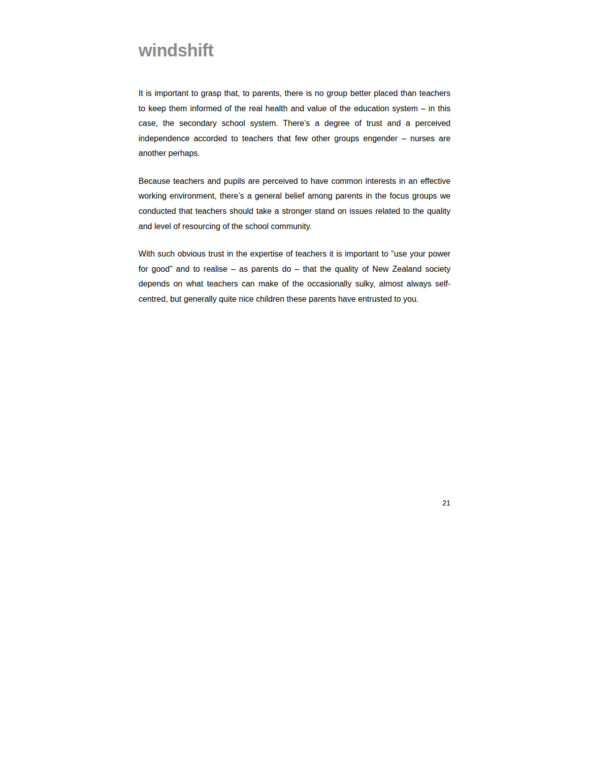windshift
It is important to grasp that, to parents, there is no group better placed than teachers to keep them informed of the real health and value of the education system – in this case, the secondary school system. There’s a degree of trust and a perceived independence accorded to teachers that few other groups engender – nurses are another perhaps.
Because teachers and pupils are perceived to have common interests in an effective working environment, there’s a general belief among parents in the focus groups we conducted that teachers should take a stronger stand on issues related to the quality and level of resourcing of the school community.
With such obvious trust in the expertise of teachers it is important to “use your power for good” and to realise – as parents do – that the quality of New Zealand society depends on what teachers can make of the occasionally sulky, almost always self-centred, but generally quite nice children these parents have entrusted to you.
21